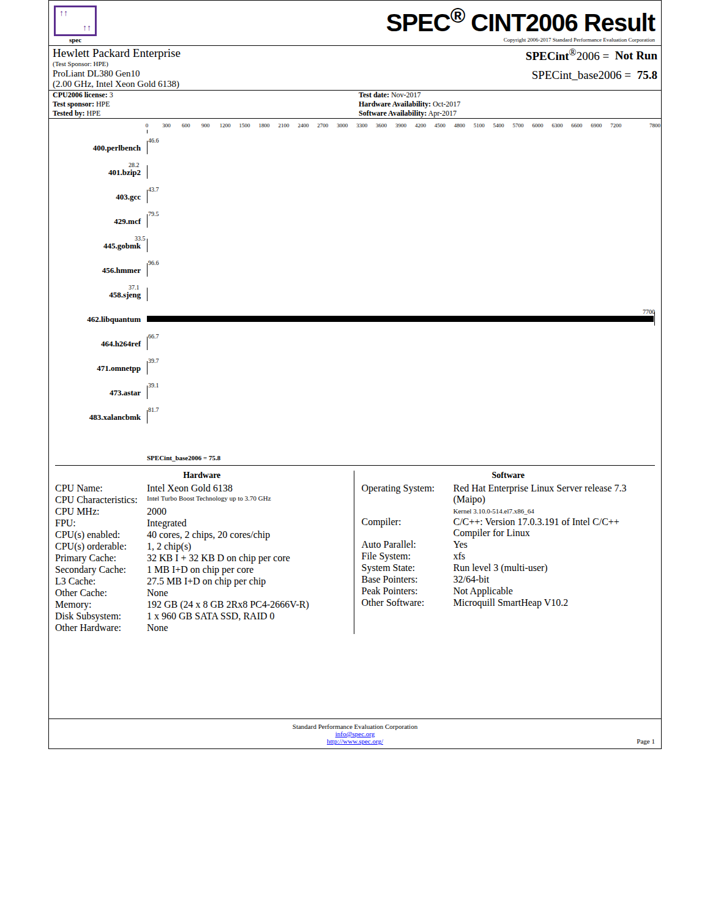spec
SPEC® CINT2006 Result
Copyright 2006-2017 Standard Performance Evaluation Corporation
| Hewlett Packard Enterprise (Test Sponsor: HPE) | SPECint ® 2006 = Not Run |
| ProLiant DL380 Gen10 (2.00 GHz, Intel Xeon Gold 6138) | SPECint_base2006 = 75.8 |
| CPU2006 license: 3 | Test date: Nov-2017 |
| Test sponsor: HPE | Hardware Availability: Oct-2017 |
| Tested by: HPE | Software Availability: Apr-2017 |
0 300 600 900 1200 1500 1800 2100 2400 2700 3000 3300 3600 3900 4200 4500 4800 5100 5400 5700 6000 6300 6600 6900 7200 7800
400.perlbench
46.6
401.bzip2
28.2
403.gcc
43.7
429.mcf
79.5
445.gobmk
33.5
456.hmmer
96.6
458.sjeng
37.1
462.libquantum
7700
464.h264ref
66.7
471.omnetpp
39.7
473.astar
39.1
483.xalancbmk
81.7
SPECint_base2006 = 75.8
Hardware
CPU Name:
Intel Xeon Gold 6138
CPU Characteristics:
Intel Turbo Boost Technology up to 3.70 GHz
CPU MHz:
2000
FPU:
Integrated
CPU(s) enabled:
40 cores, 2 chips, 20 cores/chip
CPU(s) orderable:
1, 2 chip(s)
Primary Cache:
32 KB I + 32 KB D on chip per core
Secondary Cache:
1 MB I+D on chip per core
L3 Cache:
27.5 MB I+D on chip per chip
Other Cache:
None
Memory:
192 GB (24 x 8 GB 2Rx8 PC4-2666V-R)
Disk Subsystem:
1 x 960 GB SATA SSD, RAID 0
Other Hardware:
None
Software
Operating System:
Red Hat Enterprise Linux Server release 7.3 (Maipo)
Kernel 3.10.0-514.el7.x86_64
Compiler:
C/C++: Version 17.0.3.191 of Intel C/C++ Compiler for Linux
Auto Parallel:
Yes
File System:
xfs
System State:
Run level 3 (multi-user)
Base Pointers:
32/64-bit
Peak Pointers:
Not Applicable
Other Software:
Microquill SmartHeap V10.2
Standard Performance Evaluation Corporation
info@spec.org
http://www.spec.org/
Page 1